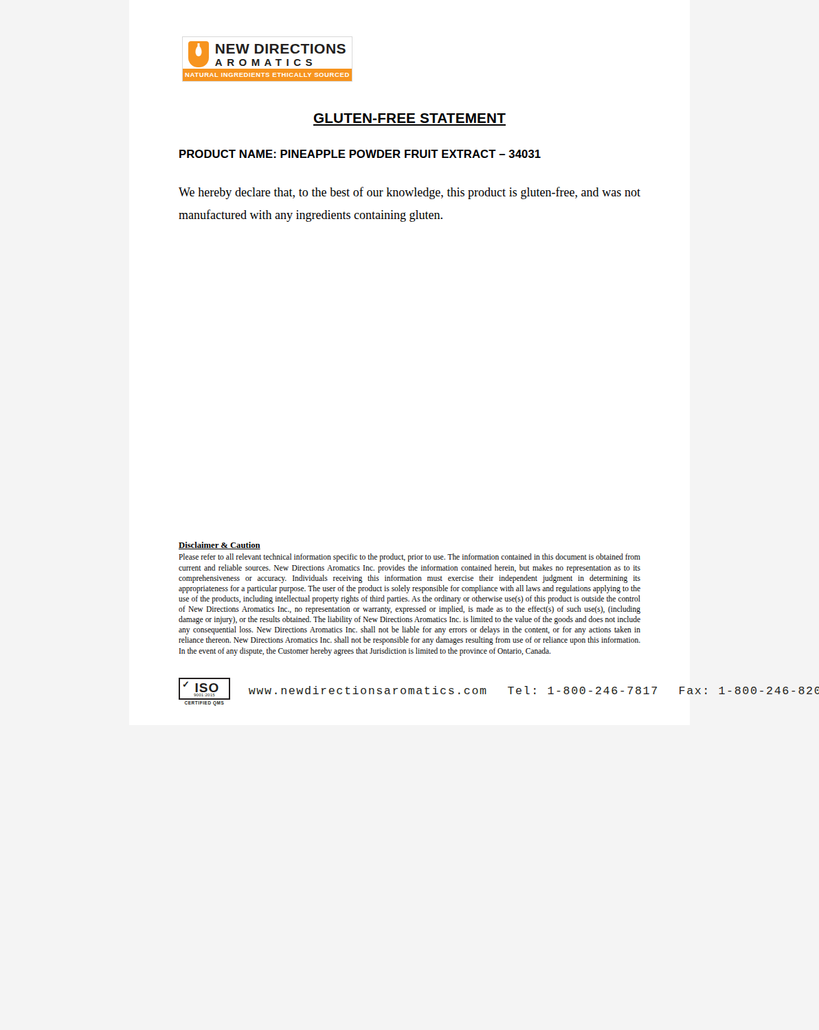NEW DIRECTIONS AROMATICS
NATURAL INGREDIENTS ETHICALLY SOURCED
GLUTEN-FREE STATEMENT
PRODUCT NAME: PINEAPPLE POWDER FRUIT EXTRACT – 34031
We hereby declare that, to the best of our knowledge, this product is gluten-free, and was not manufactured with any ingredients containing gluten.
Disclaimer & Caution
Please refer to all relevant technical information specific to the product, prior to use. The information contained in this document is obtained from current and reliable sources. New Directions Aromatics Inc. provides the information contained herein, but makes no representation as to its comprehensiveness or accuracy. Individuals receiving this information must exercise their independent judgment in determining its appropriateness for a particular purpose. The user of the product is solely responsible for compliance with all laws and regulations applying to the use of the products, including intellectual property rights of third parties. As the ordinary or otherwise use(s) of this product is outside the control of New Directions Aromatics Inc., no representation or warranty, expressed or implied, is made as to the effect(s) of such use(s), (including damage or injury), or the results obtained. The liability of New Directions Aromatics Inc. is limited to the value of the goods and does not include any consequential loss. New Directions Aromatics Inc. shall not be liable for any errors or delays in the content, or for any actions taken in reliance thereon. New Directions Aromatics Inc. shall not be responsible for any damages resulting from use of or reliance upon this information. In the event of any dispute, the Customer hereby agrees that Jurisdiction is limited to the province of Ontario, Canada.
✓
ISO
9001:2015
CERTIFIED QMS
www.newdirectionsaromatics.com Tel: 1-800-246-7817 Fax: 1-800-246-8207